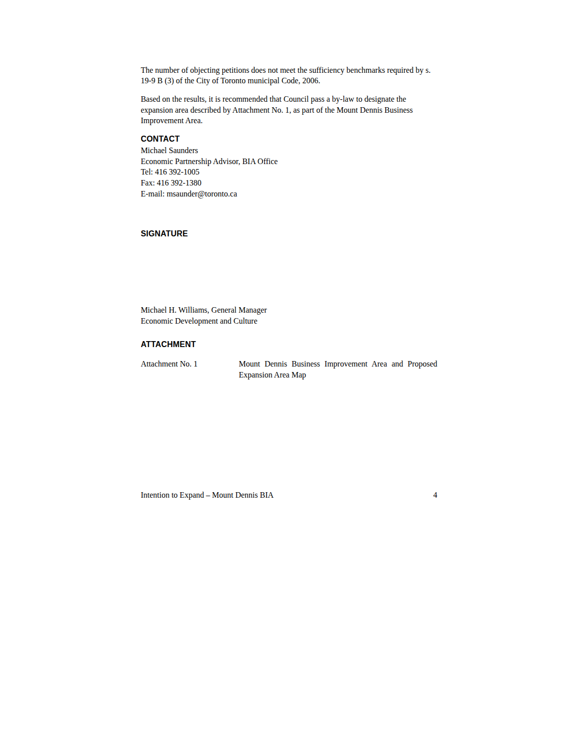The number of objecting petitions does not meet the sufficiency benchmarks required by s. 19-9 B (3) of the City of Toronto municipal Code, 2006.
Based on the results, it is recommended that Council pass a by-law to designate the expansion area described by Attachment No. 1, as part of the Mount Dennis Business Improvement Area.
CONTACT
Michael Saunders
Economic Partnership Advisor, BIA Office
Tel: 416 392-1005
Fax: 416 392-1380
E-mail: msaunder@toronto.ca
SIGNATURE
Michael H. Williams, General Manager
Economic Development and Culture
ATTACHMENT
Attachment No. 1
Mount Dennis Business Improvement Area and Proposed Expansion Area Map
Intention to Expand – Mount Dennis BIA
4